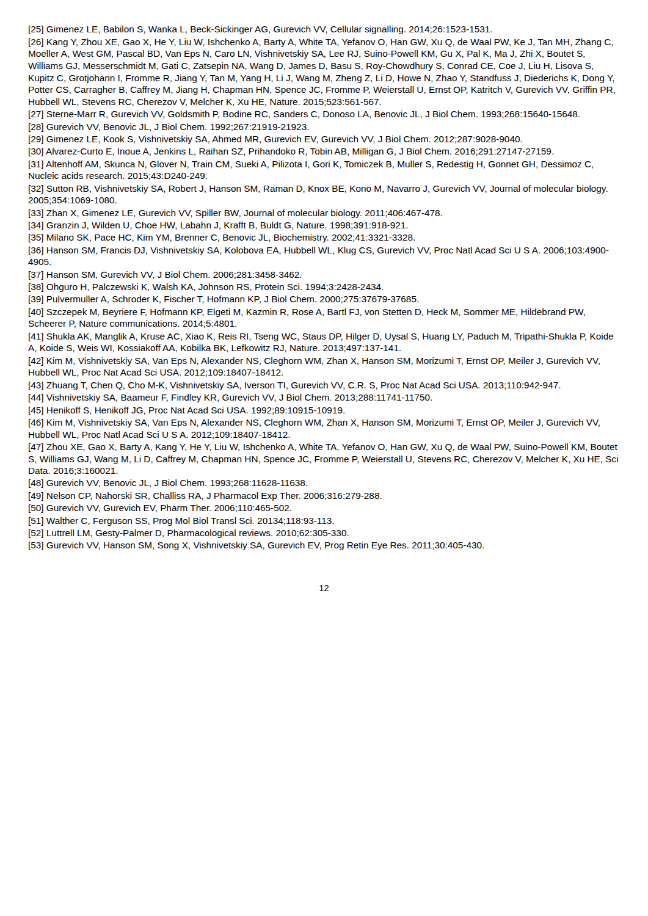[25] Gimenez LE, Babilon S, Wanka L, Beck-Sickinger AG, Gurevich VV, Cellular signalling. 2014;26:1523-1531.
[26] Kang Y, Zhou XE, Gao X, He Y, Liu W, Ishchenko A, Barty A, White TA, Yefanov O, Han GW, Xu Q, de Waal PW, Ke J, Tan MH, Zhang C, Moeller A, West GM, Pascal BD, Van Eps N, Caro LN, Vishnivetskiy SA, Lee RJ, Suino-Powell KM, Gu X, Pal K, Ma J, Zhi X, Boutet S, Williams GJ, Messerschmidt M, Gati C, Zatsepin NA, Wang D, James D, Basu S, Roy-Chowdhury S, Conrad CE, Coe J, Liu H, Lisova S, Kupitz C, Grotjohann I, Fromme R, Jiang Y, Tan M, Yang H, Li J, Wang M, Zheng Z, Li D, Howe N, Zhao Y, Standfuss J, Diederichs K, Dong Y, Potter CS, Carragher B, Caffrey M, Jiang H, Chapman HN, Spence JC, Fromme P, Weierstall U, Ernst OP, Katritch V, Gurevich VV, Griffin PR, Hubbell WL, Stevens RC, Cherezov V, Melcher K, Xu HE, Nature. 2015;523:561-567.
[27] Sterne-Marr R, Gurevich VV, Goldsmith P, Bodine RC, Sanders C, Donoso LA, Benovic JL, J Biol Chem. 1993;268:15640-15648.
[28] Gurevich VV, Benovic JL, J Biol Chem. 1992;267:21919-21923.
[29] Gimenez LE, Kook S, Vishnivetskiy SA, Ahmed MR, Gurevich EV, Gurevich VV, J Biol Chem. 2012;287:9028-9040.
[30] Alvarez-Curto E, Inoue A, Jenkins L, Raihan SZ, Prihandoko R, Tobin AB, Milligan G, J Biol Chem. 2016;291:27147-27159.
[31] Altenhoff AM, Skunca N, Glover N, Train CM, Sueki A, Pilizota I, Gori K, Tomiczek B, Muller S, Redestig H, Gonnet GH, Dessimoz C, Nucleic acids research. 2015;43:D240-249.
[32] Sutton RB, Vishnivetskiy SA, Robert J, Hanson SM, Raman D, Knox BE, Kono M, Navarro J, Gurevich VV, Journal of molecular biology. 2005;354:1069-1080.
[33] Zhan X, Gimenez LE, Gurevich VV, Spiller BW, Journal of molecular biology. 2011;406:467-478.
[34] Granzin J, Wilden U, Choe HW, Labahn J, Krafft B, Buldt G, Nature. 1998;391:918-921.
[35] Milano SK, Pace HC, Kim YM, Brenner C, Benovic JL, Biochemistry. 2002;41:3321-3328.
[36] Hanson SM, Francis DJ, Vishnivetskiy SA, Kolobova EA, Hubbell WL, Klug CS, Gurevich VV, Proc Natl Acad Sci U S A. 2006;103:4900-4905.
[37] Hanson SM, Gurevich VV, J Biol Chem. 2006;281:3458-3462.
[38] Ohguro H, Palczewski K, Walsh KA, Johnson RS, Protein Sci. 1994;3:2428-2434.
[39] Pulvermuller A, Schroder K, Fischer T, Hofmann KP, J Biol Chem. 2000;275:37679-37685.
[40] Szczepek M, Beyriere F, Hofmann KP, Elgeti M, Kazmin R, Rose A, Bartl FJ, von Stetten D, Heck M, Sommer ME, Hildebrand PW, Scheerer P, Nature communications. 2014;5:4801.
[41] Shukla AK, Manglik A, Kruse AC, Xiao K, Reis RI, Tseng WC, Staus DP, Hilger D, Uysal S, Huang LY, Paduch M, Tripathi-Shukla P, Koide A, Koide S, Weis WI, Kossiakoff AA, Kobilka BK, Lefkowitz RJ, Nature. 2013;497:137-141.
[42] Kim M, Vishnivetskiy SA, Van Eps N, Alexander NS, Cleghorn WM, Zhan X, Hanson SM, Morizumi T, Ernst OP, Meiler J, Gurevich VV, Hubbell WL, Proc Nat Acad Sci USA. 2012;109:18407-18412.
[43] Zhuang T, Chen Q, Cho M-K, Vishnivetskiy SA, Iverson TI, Gurevich VV, C.R. S, Proc Nat Acad Sci USA. 2013;110:942-947.
[44] Vishnivetskiy SA, Baameur F, Findley KR, Gurevich VV, J Biol Chem. 2013;288:11741-11750.
[45] Henikoff S, Henikoff JG, Proc Nat Acad Sci USA. 1992;89:10915-10919.
[46] Kim M, Vishnivetskiy SA, Van Eps N, Alexander NS, Cleghorn WM, Zhan X, Hanson SM, Morizumi T, Ernst OP, Meiler J, Gurevich VV, Hubbell WL, Proc Natl Acad Sci U S A. 2012;109:18407-18412.
[47] Zhou XE, Gao X, Barty A, Kang Y, He Y, Liu W, Ishchenko A, White TA, Yefanov O, Han GW, Xu Q, de Waal PW, Suino-Powell KM, Boutet S, Williams GJ, Wang M, Li D, Caffrey M, Chapman HN, Spence JC, Fromme P, Weierstall U, Stevens RC, Cherezov V, Melcher K, Xu HE, Sci Data. 2016;3:160021.
[48] Gurevich VV, Benovic JL, J Biol Chem. 1993;268:11628-11638.
[49] Nelson CP, Nahorski SR, Challiss RA, J Pharmacol Exp Ther. 2006;316:279-288.
[50] Gurevich VV, Gurevich EV, Pharm Ther. 2006;110:465-502.
[51] Walther C, Ferguson SS, Prog Mol Biol Transl Sci. 20134;118:93-113.
[52] Luttrell LM, Gesty-Palmer D, Pharmacological reviews. 2010;62:305-330.
[53] Gurevich VV, Hanson SM, Song X, Vishnivetskiy SA, Gurevich EV, Prog Retin Eye Res. 2011;30:405-430.
12